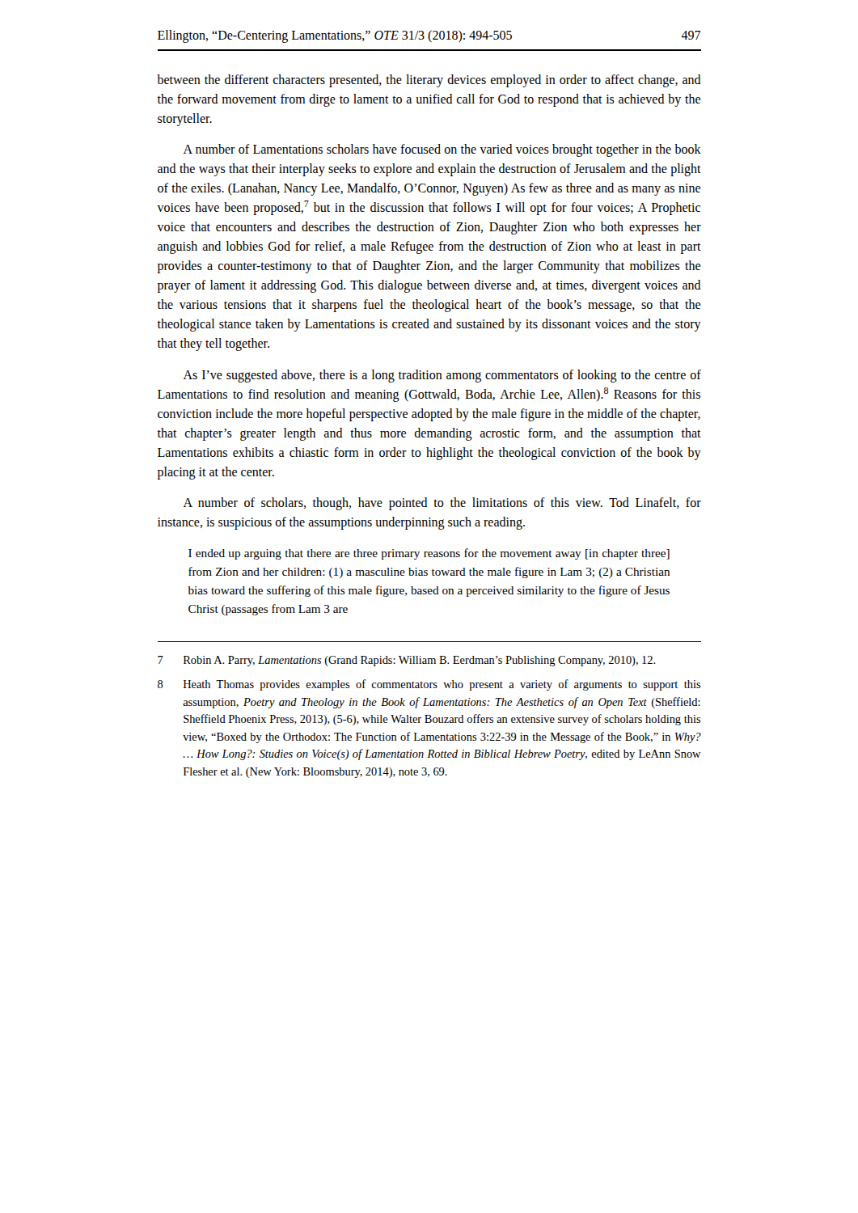Ellington, “De-Centering Lamentations,” OTE 31/3 (2018): 494-505 497
between the different characters presented, the literary devices employed in order to affect change, and the forward movement from dirge to lament to a unified call for God to respond that is achieved by the storyteller.
A number of Lamentations scholars have focused on the varied voices brought together in the book and the ways that their interplay seeks to explore and explain the destruction of Jerusalem and the plight of the exiles. (Lanahan, Nancy Lee, Mandalfo, O’Connor, Nguyen) As few as three and as many as nine voices have been proposed,7 but in the discussion that follows I will opt for four voices; A Prophetic voice that encounters and describes the destruction of Zion, Daughter Zion who both expresses her anguish and lobbies God for relief, a male Refugee from the destruction of Zion who at least in part provides a counter-testimony to that of Daughter Zion, and the larger Community that mobilizes the prayer of lament it addressing God. This dialogue between diverse and, at times, divergent voices and the various tensions that it sharpens fuel the theological heart of the book’s message, so that the theological stance taken by Lamentations is created and sustained by its dissonant voices and the story that they tell together.
As I’ve suggested above, there is a long tradition among commentators of looking to the centre of Lamentations to find resolution and meaning (Gottwald, Boda, Archie Lee, Allen).8 Reasons for this conviction include the more hopeful perspective adopted by the male figure in the middle of the chapter, that chapter’s greater length and thus more demanding acrostic form, and the assumption that Lamentations exhibits a chiastic form in order to highlight the theological conviction of the book by placing it at the center.
A number of scholars, though, have pointed to the limitations of this view. Tod Linafelt, for instance, is suspicious of the assumptions underpinning such a reading.
I ended up arguing that there are three primary reasons for the movement away [in chapter three] from Zion and her children: (1) a masculine bias toward the male figure in Lam 3; (2) a Christian bias toward the suffering of this male figure, based on a perceived similarity to the figure of Jesus Christ (passages from Lam 3 are
7 Robin A. Parry, Lamentations (Grand Rapids: William B. Eerdman’s Publishing Company, 2010), 12.
8 Heath Thomas provides examples of commentators who present a variety of arguments to support this assumption, Poetry and Theology in the Book of Lamentations: The Aesthetics of an Open Text (Sheffield: Sheffield Phoenix Press, 2013), (5-6), while Walter Bouzard offers an extensive survey of scholars holding this view, “Boxed by the Orthodox: The Function of Lamentations 3:22-39 in the Message of the Book,” in Why? … How Long?: Studies on Voice(s) of Lamentation Rotted in Biblical Hebrew Poetry, edited by LeAnn Snow Flesher et al. (New York: Bloomsbury, 2014), note 3, 69.